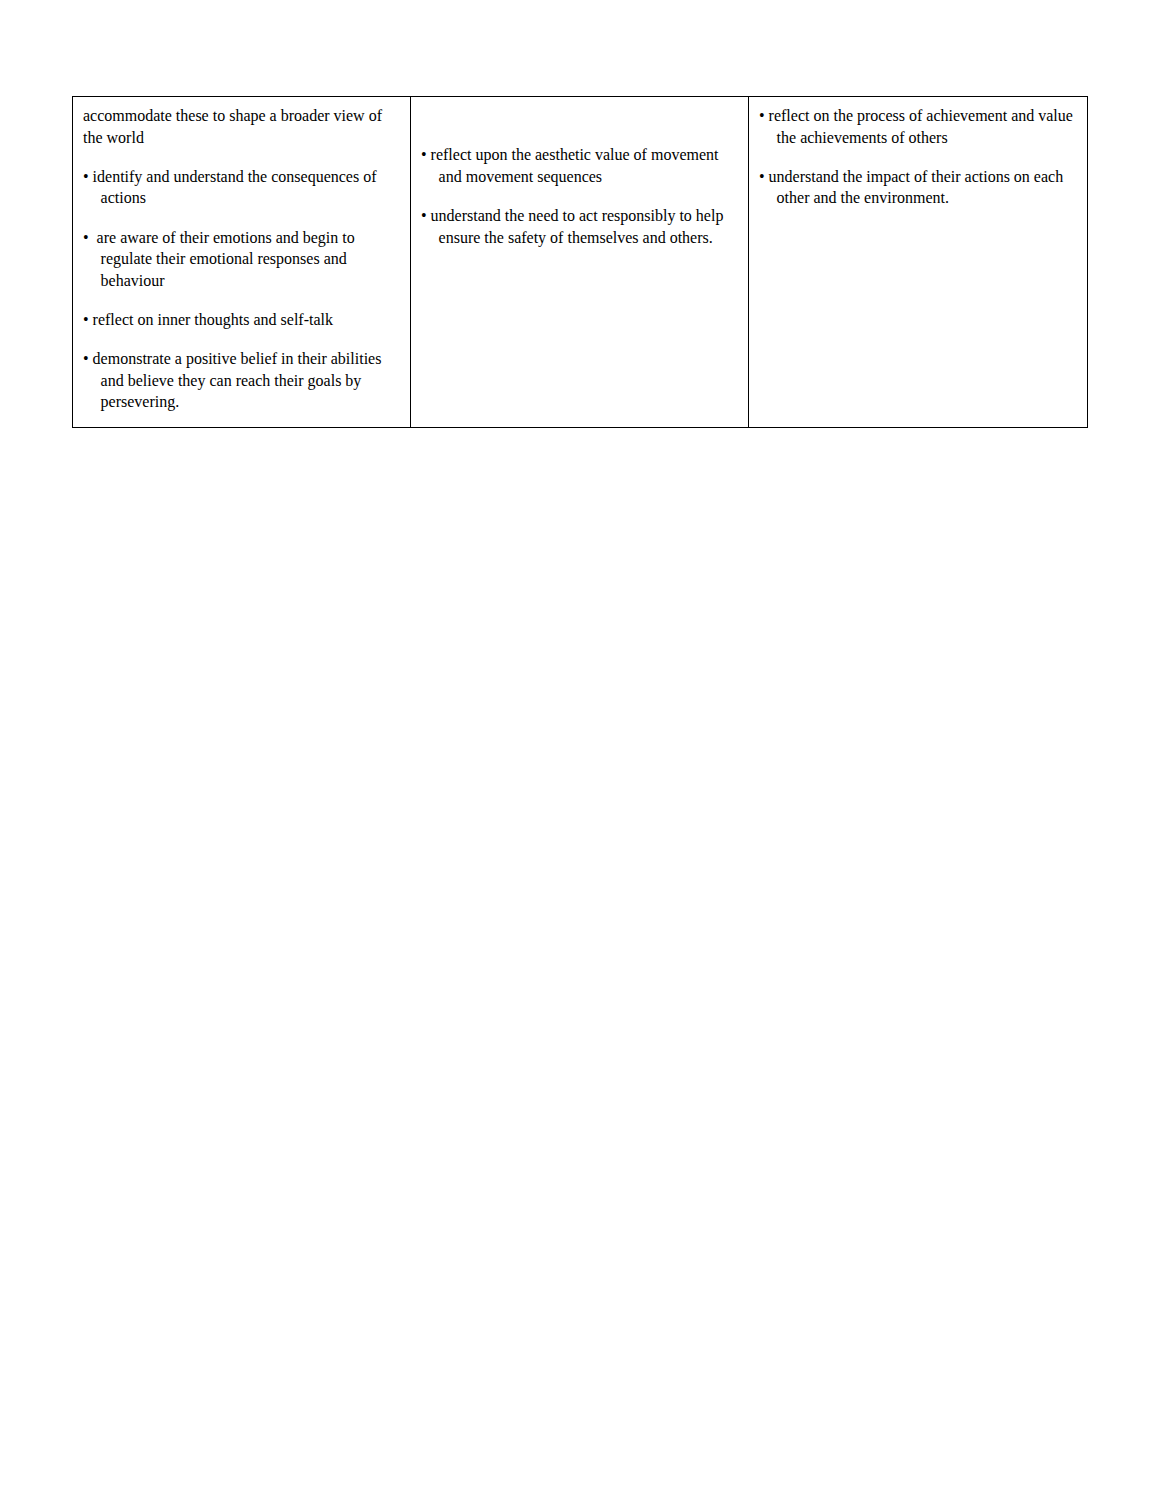| accommodate these to shape a broader view of the world • identify and understand the consequences of actions • are aware of their emotions and begin to regulate their emotional responses and behaviour • reflect on inner thoughts and self-talk • demonstrate a positive belief in their abilities and believe they can reach their goals by persevering. | • reflect upon the aesthetic value of movement and movement sequences • understand the need to act responsibly to help ensure the safety of themselves and others. | • reflect on the process of achievement and value the achievements of others • understand the impact of their actions on each other and the environment. |